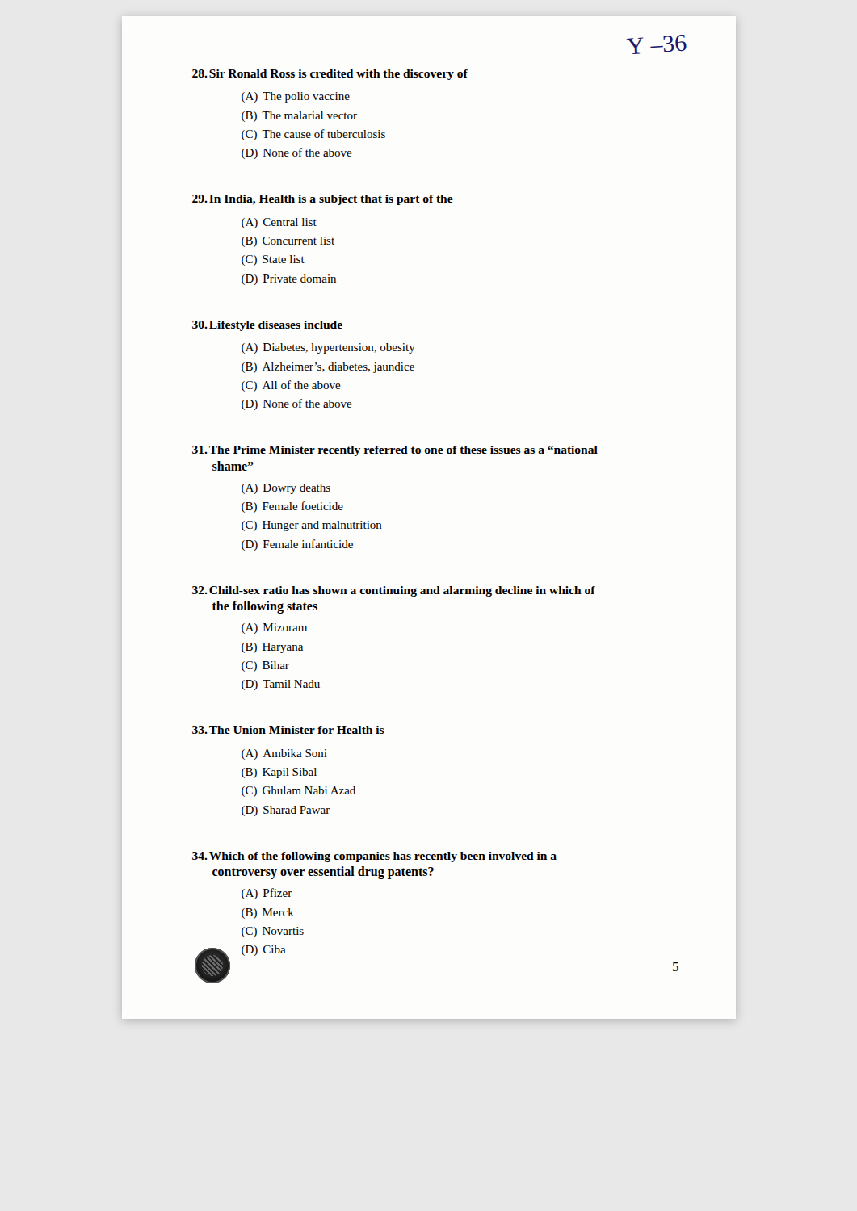Y –36
Sir Ronald Ross is credited with the discovery of
The polio vaccine
The malarial vector
The cause of tuberculosis
None of the above
In India, Health is a subject that is part of the
Central list
Concurrent list
State list
Private domain
Lifestyle diseases include
Diabetes, hypertension, obesity
Alzheimer’s, diabetes, jaundice
All of the above
None of the above
The Prime Minister recently referred to one of these issues as a “national shame”
Dowry deaths
Female foeticide
Hunger and malnutrition
Female infanticide
Child-sex ratio has shown a continuing and alarming decline in which of the following states
Mizoram
Haryana
Bihar
Tamil Nadu
The Union Minister for Health is
Ambika Soni
Kapil Sibal
Ghulam Nabi Azad
Sharad Pawar
Which of the following companies has recently been involved in a controversy over essential drug patents?
Pfizer
Merck
Novartis
Ciba
5